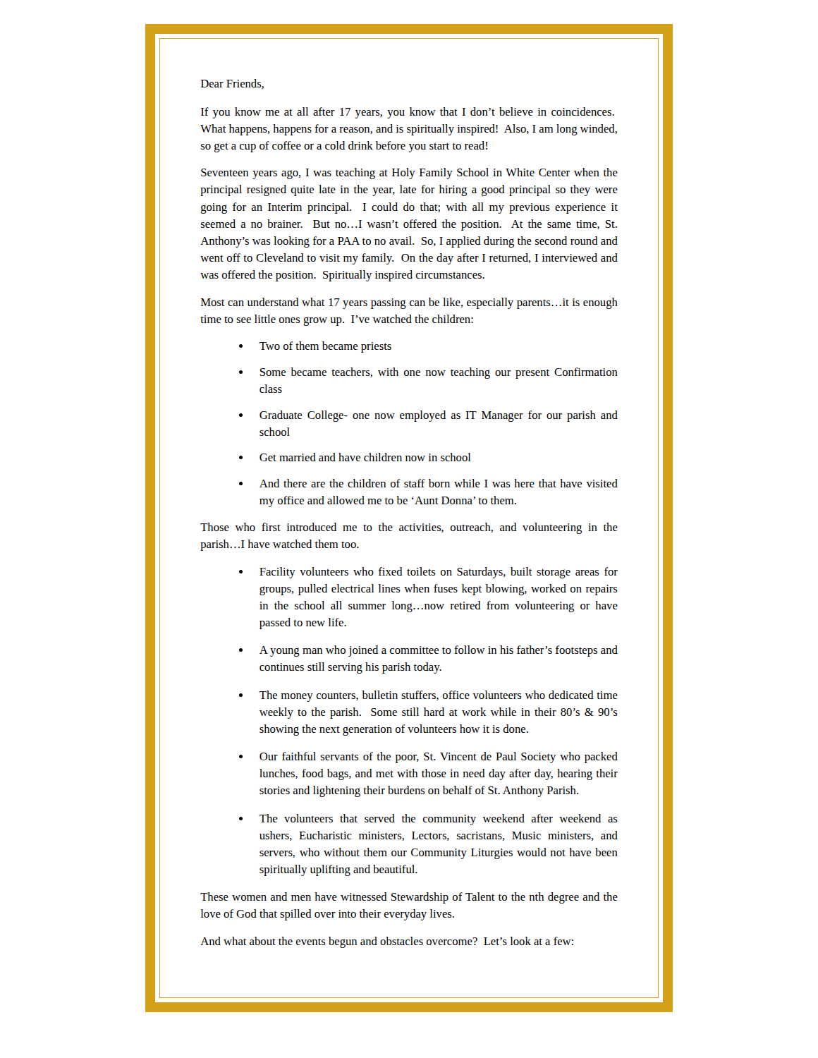Dear Friends,
If you know me at all after 17 years, you know that I don’t believe in coincidences. What happens, happens for a reason, and is spiritually inspired! Also, I am long winded, so get a cup of coffee or a cold drink before you start to read!
Seventeen years ago, I was teaching at Holy Family School in White Center when the principal resigned quite late in the year, late for hiring a good principal so they were going for an Interim principal. I could do that; with all my previous experience it seemed a no brainer. But no…I wasn’t offered the position. At the same time, St. Anthony’s was looking for a PAA to no avail. So, I applied during the second round and went off to Cleveland to visit my family. On the day after I returned, I interviewed and was offered the position. Spiritually inspired circumstances.
Most can understand what 17 years passing can be like, especially parents…it is enough time to see little ones grow up. I’ve watched the children:
Two of them became priests
Some became teachers, with one now teaching our present Confirmation class
Graduate College- one now employed as IT Manager for our parish and school
Get married and have children now in school
And there are the children of staff born while I was here that have visited my office and allowed me to be ‘Aunt Donna’ to them.
Those who first introduced me to the activities, outreach, and volunteering in the parish…I have watched them too.
Facility volunteers who fixed toilets on Saturdays, built storage areas for groups, pulled electrical lines when fuses kept blowing, worked on repairs in the school all summer long…now retired from volunteering or have passed to new life.
A young man who joined a committee to follow in his father’s footsteps and continues still serving his parish today.
The money counters, bulletin stuffers, office volunteers who dedicated time weekly to the parish. Some still hard at work while in their 80’s & 90’s showing the next generation of volunteers how it is done.
Our faithful servants of the poor, St. Vincent de Paul Society who packed lunches, food bags, and met with those in need day after day, hearing their stories and lightening their burdens on behalf of St. Anthony Parish.
The volunteers that served the community weekend after weekend as ushers, Eucharistic ministers, Lectors, sacristans, Music ministers, and servers, who without them our Community Liturgies would not have been spiritually uplifting and beautiful.
These women and men have witnessed Stewardship of Talent to the nth degree and the love of God that spilled over into their everyday lives.
And what about the events begun and obstacles overcome? Let’s look at a few: